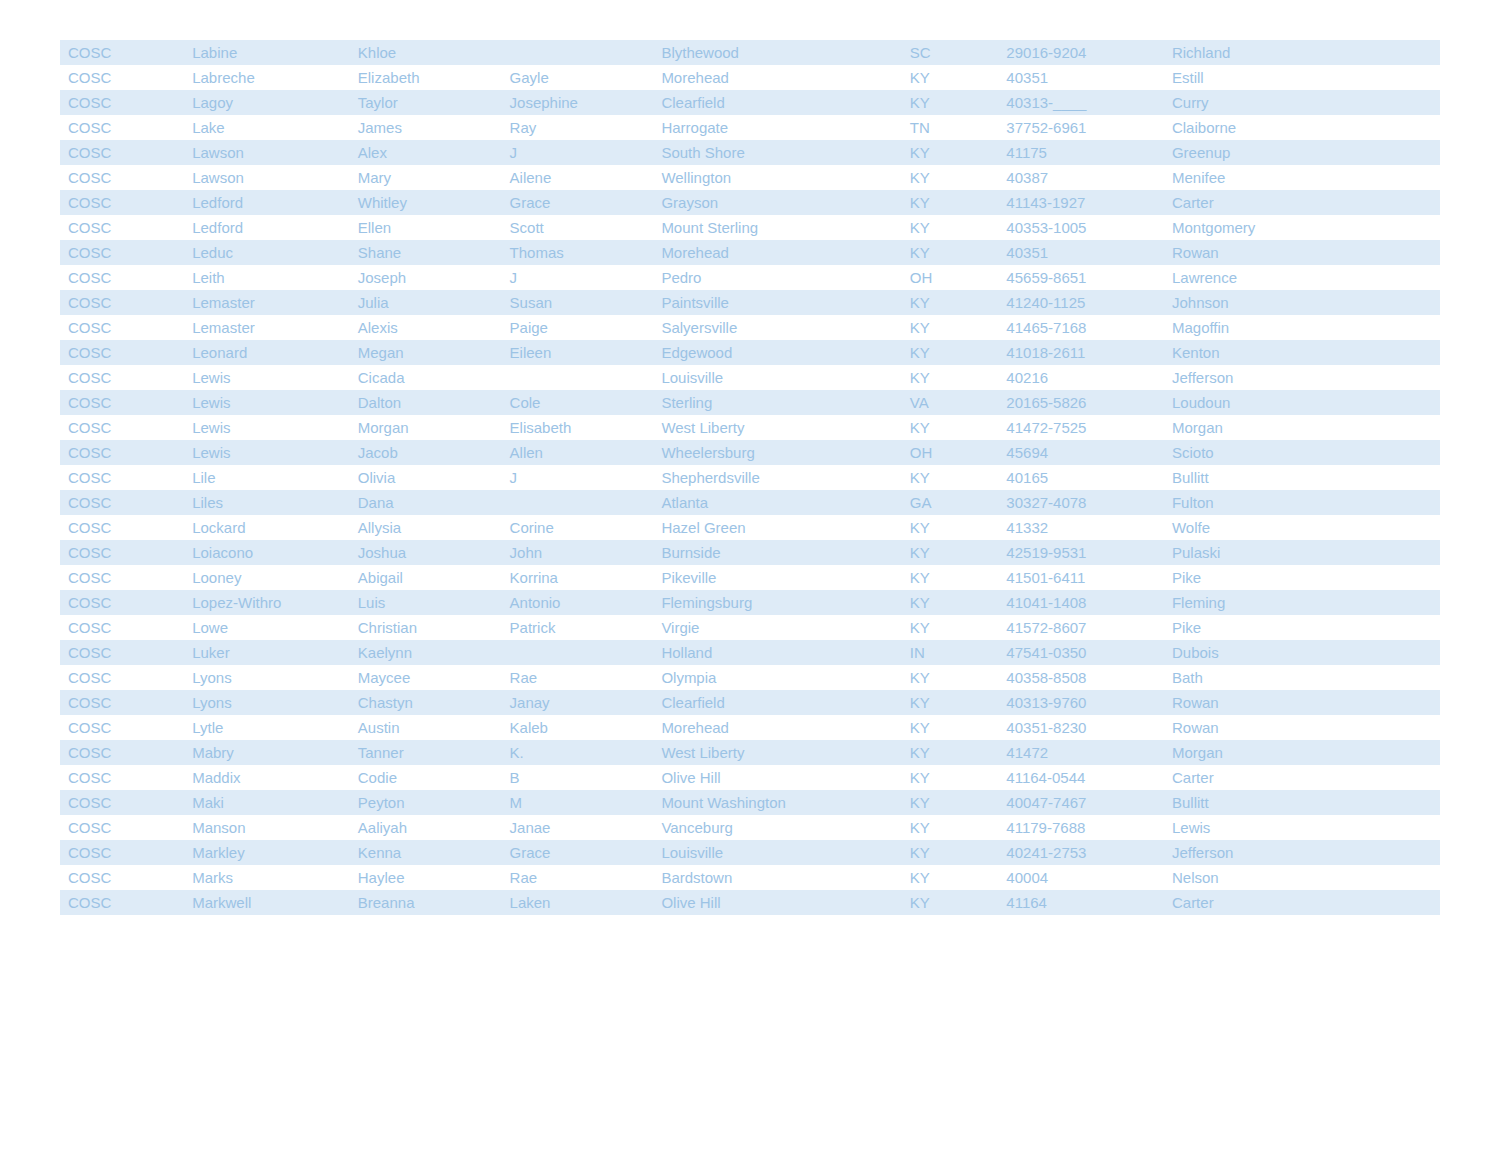| COSC | Labine | Khloe | | Blythewood | SC | 29016-9204 | Richland |
| COSC | Labreche | Elizabeth | Gayle | Morehead | KY | 40351 | Estill |
| COSC | Lagoy | Taylor | Josephine | Clearfield | KY | 40313-____ | Curry |
| COSC | Lake | James | Ray | Harrogate | TN | 37752-6961 | Claiborne |
| COSC | Lawson | Alex | J | South Shore | KY | 41175 | Greenup |
| COSC | Lawson | Mary | Ailene | Wellington | KY | 40387 | Menifee |
| COSC | Ledford | Whitley | Grace | Grayson | KY | 41143-1927 | Carter |
| COSC | Ledford | Ellen | Scott | Mount Sterling | KY | 40353-1005 | Montgomery |
| COSC | Leduc | Shane | Thomas | Morehead | KY | 40351 | Rowan |
| COSC | Leith | Joseph | J | Pedro | OH | 45659-8651 | Lawrence |
| COSC | Lemaster | Julia | Susan | Paintsville | KY | 41240-1125 | Johnson |
| COSC | Lemaster | Alexis | Paige | Salyersville | KY | 41465-7168 | Magoffin |
| COSC | Leonard | Megan | Eileen | Edgewood | KY | 41018-2611 | Kenton |
| COSC | Lewis | Cicada | | Louisville | KY | 40216 | Jefferson |
| COSC | Lewis | Dalton | Cole | Sterling | VA | 20165-5826 | Loudoun |
| COSC | Lewis | Morgan | Elisabeth | West Liberty | KY | 41472-7525 | Morgan |
| COSC | Lewis | Jacob | Allen | Wheelersburg | OH | 45694 | Scioto |
| COSC | Lile | Olivia | J | Shepherdsville | KY | 40165 | Bullitt |
| COSC | Liles | Dana | | Atlanta | GA | 30327-4078 | Fulton |
| COSC | Lockard | Allysia | Corine | Hazel Green | KY | 41332 | Wolfe |
| COSC | Loiacono | Joshua | John | Burnside | KY | 42519-9531 | Pulaski |
| COSC | Looney | Abigail | Korrina | Pikeville | KY | 41501-6411 | Pike |
| COSC | Lopez-Withro | Luis | Antonio | Flemingsburg | KY | 41041-1408 | Fleming |
| COSC | Lowe | Christian | Patrick | Virgie | KY | 41572-8607 | Pike |
| COSC | Luker | Kaelynn | | Holland | IN | 47541-0350 | Dubois |
| COSC | Lyons | Maycee | Rae | Olympia | KY | 40358-8508 | Bath |
| COSC | Lyons | Chastyn | Janay | Clearfield | KY | 40313-9760 | Rowan |
| COSC | Lytle | Austin | Kaleb | Morehead | KY | 40351-8230 | Rowan |
| COSC | Mabry | Tanner | K. | West Liberty | KY | 41472 | Morgan |
| COSC | Maddix | Codie | B | Olive Hill | KY | 41164-0544 | Carter |
| COSC | Maki | Peyton | M | Mount Washington | KY | 40047-7467 | Bullitt |
| COSC | Manson | Aaliyah | Janae | Vanceburg | KY | 41179-7688 | Lewis |
| COSC | Markley | Kenna | Grace | Louisville | KY | 40241-2753 | Jefferson |
| COSC | Marks | Haylee | Rae | Bardstown | KY | 40004 | Nelson |
| COSC | Markwell | Breanna | Laken | Olive Hill | KY | 41164 | Carter |